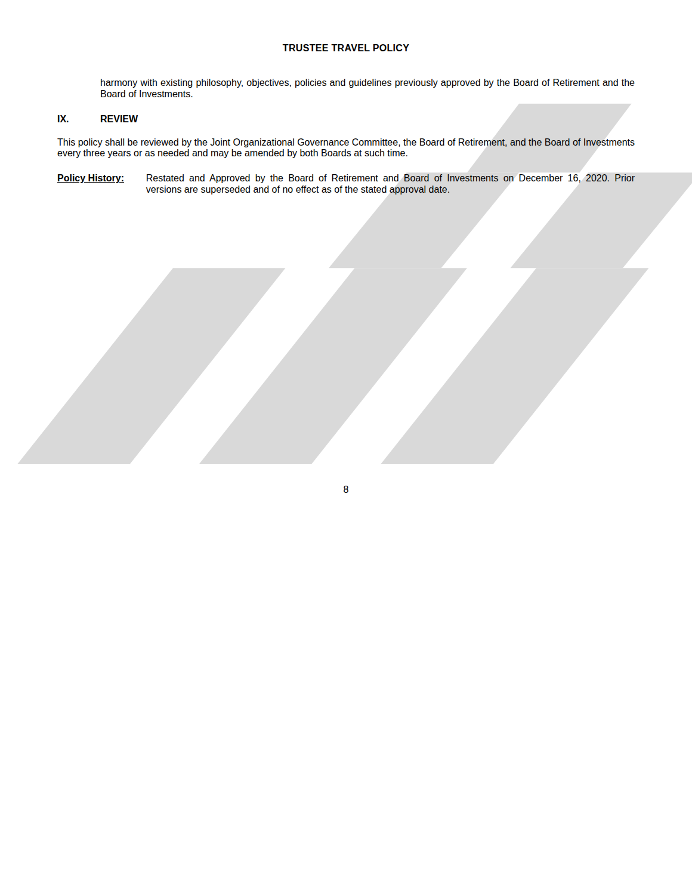TRUSTEE TRAVEL POLICY
harmony with existing philosophy, objectives, policies and guidelines previously approved by the Board of Retirement and the Board of Investments.
IX. REVIEW
This policy shall be reviewed by the Joint Organizational Governance Committee, the Board of Retirement, and the Board of Investments every three years or as needed and may be amended by both Boards at such time.
Policy History:
Restated and Approved by the Board of Retirement and Board of Investments on December 16, 2020. Prior versions are superseded and of no effect as of the stated approval date.
8